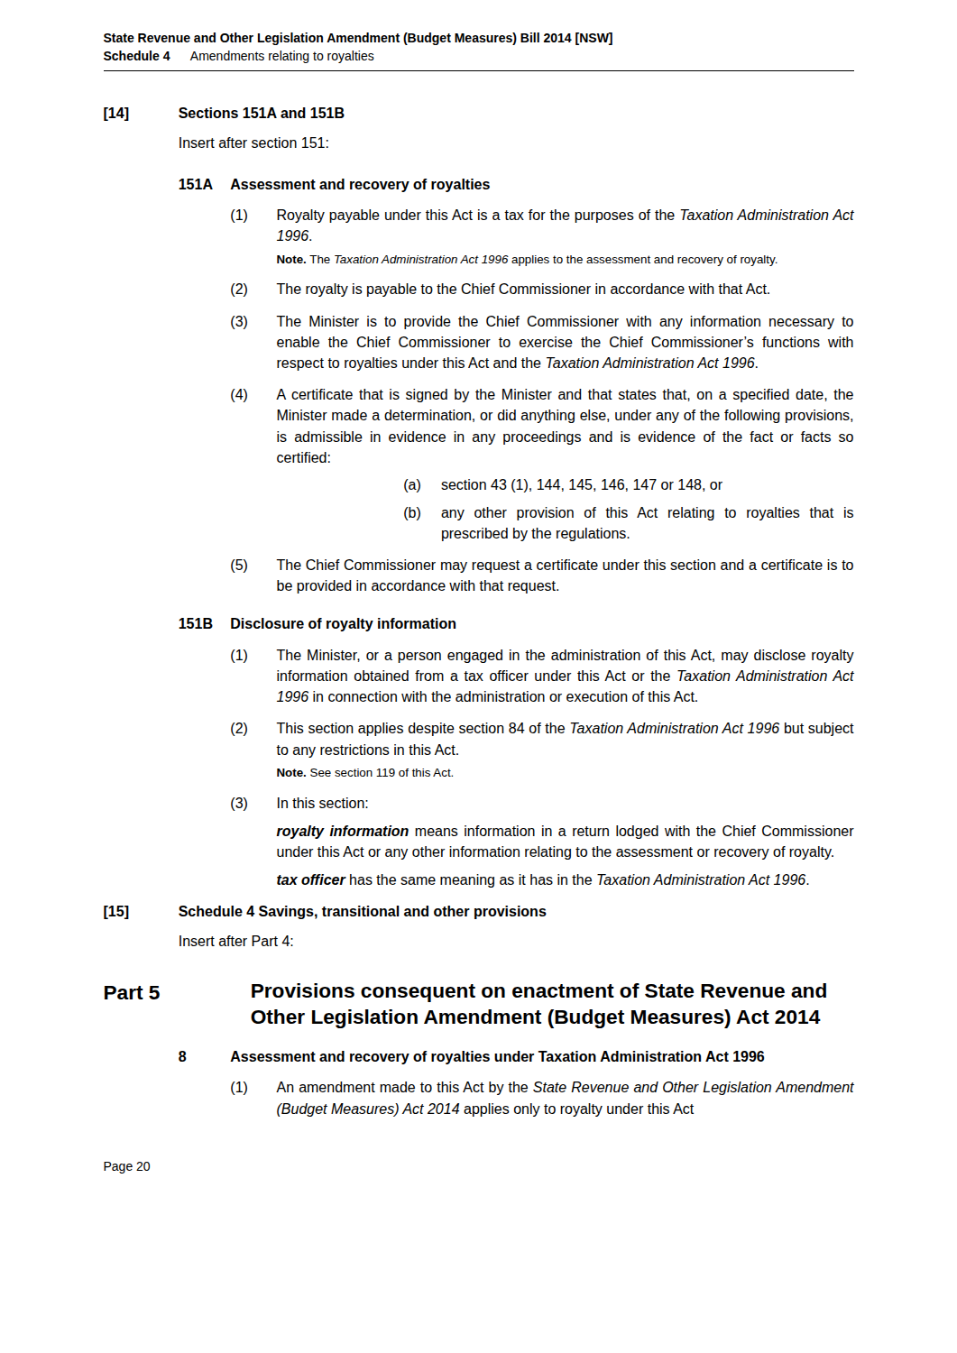State Revenue and Other Legislation Amendment (Budget Measures) Bill 2014 [NSW]
Schedule 4Amendments relating to royalties
[14]
Sections 151A and 151B
Insert after section 151:
151A
Assessment and recovery of royalties
(1)
Royalty payable under this Act is a tax for the purposes of the Taxation Administration Act 1996.
Note. The Taxation Administration Act 1996 applies to the assessment and recovery of royalty.
(2)
The royalty is payable to the Chief Commissioner in accordance with that Act.
(3)
The Minister is to provide the Chief Commissioner with any information necessary to enable the Chief Commissioner to exercise the Chief Commissioner’s functions with respect to royalties under this Act and the Taxation Administration Act 1996.
(4)
A certificate that is signed by the Minister and that states that, on a specified date, the Minister made a determination, or did anything else, under any of the following provisions, is admissible in evidence in any proceedings and is evidence of the fact or facts so certified:
(a)
section 43 (1), 144, 145, 146, 147 or 148, or
(b)
any other provision of this Act relating to royalties that is prescribed by the regulations.
(5)
The Chief Commissioner may request a certificate under this section and a certificate is to be provided in accordance with that request.
151B
Disclosure of royalty information
(1)
The Minister, or a person engaged in the administration of this Act, may disclose royalty information obtained from a tax officer under this Act or the Taxation Administration Act 1996 in connection with the administration or execution of this Act.
(2)
This section applies despite section 84 of the Taxation Administration Act 1996 but subject to any restrictions in this Act.
Note. See section 119 of this Act.
(3)
In this section:
royalty information means information in a return lodged with the Chief Commissioner under this Act or any other information relating to the assessment or recovery of royalty.
tax officer has the same meaning as it has in the Taxation Administration Act 1996.
[15]
Schedule 4 Savings, transitional and other provisions
Insert after Part 4:
Part 5
Provisions consequent on enactment of State Revenue and Other Legislation Amendment (Budget Measures) Act 2014
8
Assessment and recovery of royalties under Taxation Administration Act 1996
(1)
An amendment made to this Act by the State Revenue and Other Legislation Amendment (Budget Measures) Act 2014 applies only to royalty under this Act
Page 20